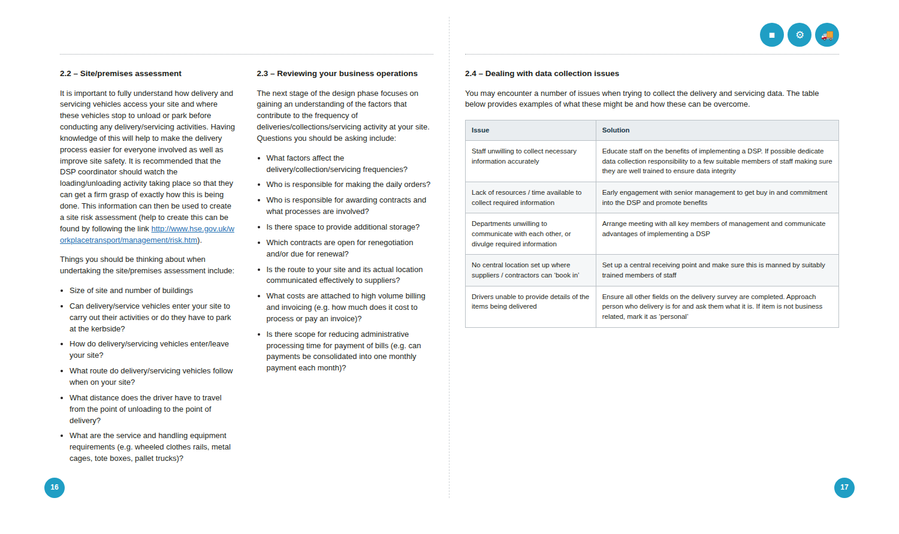2.2 – Site/premises assessment
It is important to fully understand how delivery and servicing vehicles access your site and where these vehicles stop to unload or park before conducting any delivery/servicing activities. Having knowledge of this will help to make the delivery process easier for everyone involved as well as improve site safety. It is recommended that the DSP coordinator should watch the loading/unloading activity taking place so that they can get a firm grasp of exactly how this is being done. This information can then be used to create a site risk assessment (help to create this can be found by following the link http://www.hse.gov.uk/workplacetransport/management/risk.htm).
Things you should be thinking about when undertaking the site/premises assessment include:
Size of site and number of buildings
Can delivery/service vehicles enter your site to carry out their activities or do they have to park at the kerbside?
How do delivery/servicing vehicles enter/leave your site?
What route do delivery/servicing vehicles follow when on your site?
What distance does the driver have to travel from the point of unloading to the point of delivery?
What are the service and handling equipment requirements (e.g. wheeled clothes rails, metal cages, tote boxes, pallet trucks)?
2.3 – Reviewing your business operations
The next stage of the design phase focuses on gaining an understanding of the factors that contribute to the frequency of deliveries/collections/servicing activity at your site. Questions you should be asking include:
What factors affect the delivery/collection/servicing frequencies?
Who is responsible for making the daily orders?
Who is responsible for awarding contracts and what processes are involved?
Is there space to provide additional storage?
Which contracts are open for renegotiation and/or due for renewal?
Is the route to your site and its actual location communicated effectively to suppliers?
What costs are attached to high volume billing and invoicing (e.g. how much does it cost to process or pay an invoice)?
Is there scope for reducing administrative processing time for payment of bills (e.g. can payments be consolidated into one monthly payment each month)?
16
■ ⚙ 🚚
2.4 – Dealing with data collection issues
You may encounter a number of issues when trying to collect the delivery and servicing data. The table below provides examples of what these might be and how these can be overcome.
| Issue | Solution |
| --- | --- |
| Staff unwilling to collect necessary information accurately | Educate staff on the benefits of implementing a DSP. If possible dedicate data collection responsibility to a few suitable members of staff making sure they are well trained to ensure data integrity |
| Lack of resources / time available to collect required information | Early engagement with senior management to get buy in and commitment into the DSP and promote benefits |
| Departments unwilling to communicate with each other, or divulge required information | Arrange meeting with all key members of management and communicate advantages of implementing a DSP |
| No central location set up where suppliers / contractors can ‘book in’ | Set up a central receiving point and make sure this is manned by suitably trained members of staff |
| Drivers unable to provide details of the items being delivered | Ensure all other fields on the delivery survey are completed. Approach person who delivery is for and ask them what it is. If item is not business related, mark it as ‘personal’ |
17